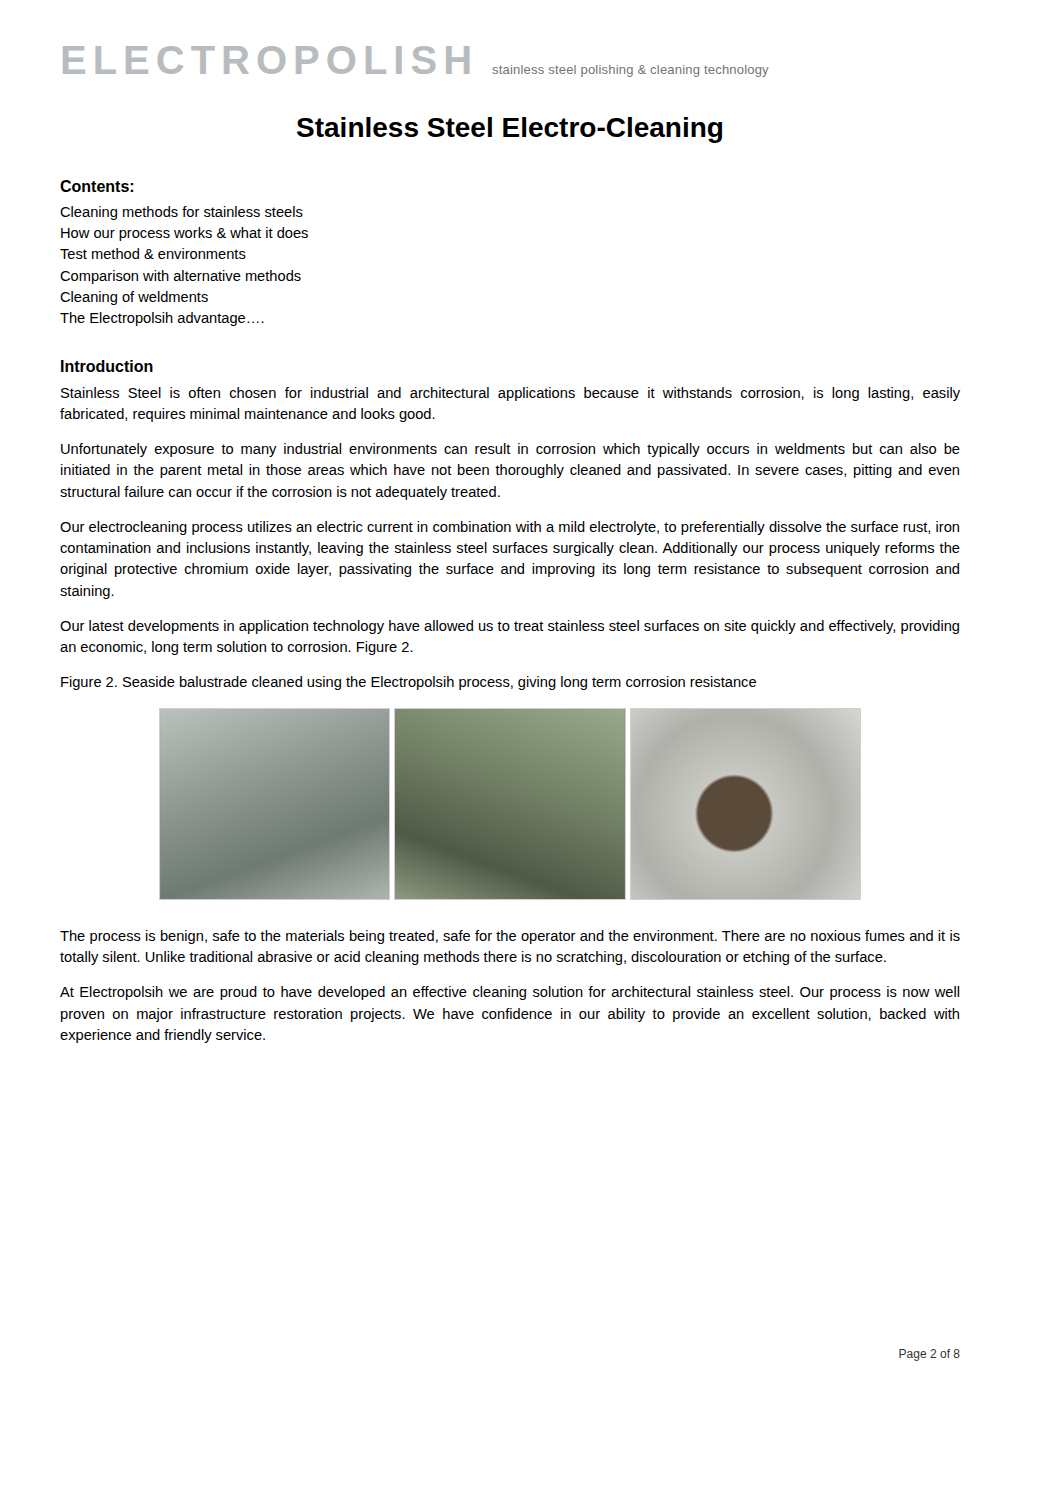ELECTROPOLISH stainless steel polishing & cleaning technology
Stainless Steel Electro-Cleaning
Contents:
Cleaning methods for stainless steels
How our process works & what it does
Test method & environments
Comparison with alternative methods
Cleaning of weldments
The Electropolsih advantage….
Introduction
Stainless Steel is often chosen for industrial and architectural applications because it withstands corrosion, is long lasting, easily fabricated, requires minimal maintenance and looks good.
Unfortunately exposure to many industrial environments can result in corrosion which typically occurs in weldments but can also be initiated in the parent metal in those areas which have not been thoroughly cleaned and passivated. In severe cases, pitting and even structural failure can occur if the corrosion is not adequately treated.
Our electrocleaning process utilizes an electric current in combination with a mild electrolyte, to preferentially dissolve the surface rust, iron contamination and inclusions instantly, leaving the stainless steel surfaces surgically clean. Additionally our process uniquely reforms the original protective chromium oxide layer, passivating the surface and improving its long term resistance to subsequent corrosion and staining.
Our latest developments in application technology have allowed us to treat stainless steel surfaces on site quickly and effectively, providing an economic, long term solution to corrosion. Figure 2.
Figure 2. Seaside balustrade cleaned using the Electropolsih process, giving long term corrosion resistance
The process is benign, safe to the materials being treated, safe for the operator and the environment. There are no noxious fumes and it is totally silent. Unlike traditional abrasive or acid cleaning methods there is no scratching, discolouration or etching of the surface.
At Electropolsih we are proud to have developed an effective cleaning solution for architectural stainless steel. Our process is now well proven on major infrastructure restoration projects. We have confidence in our ability to provide an excellent solution, backed with experience and friendly service.
Page 2 of 8